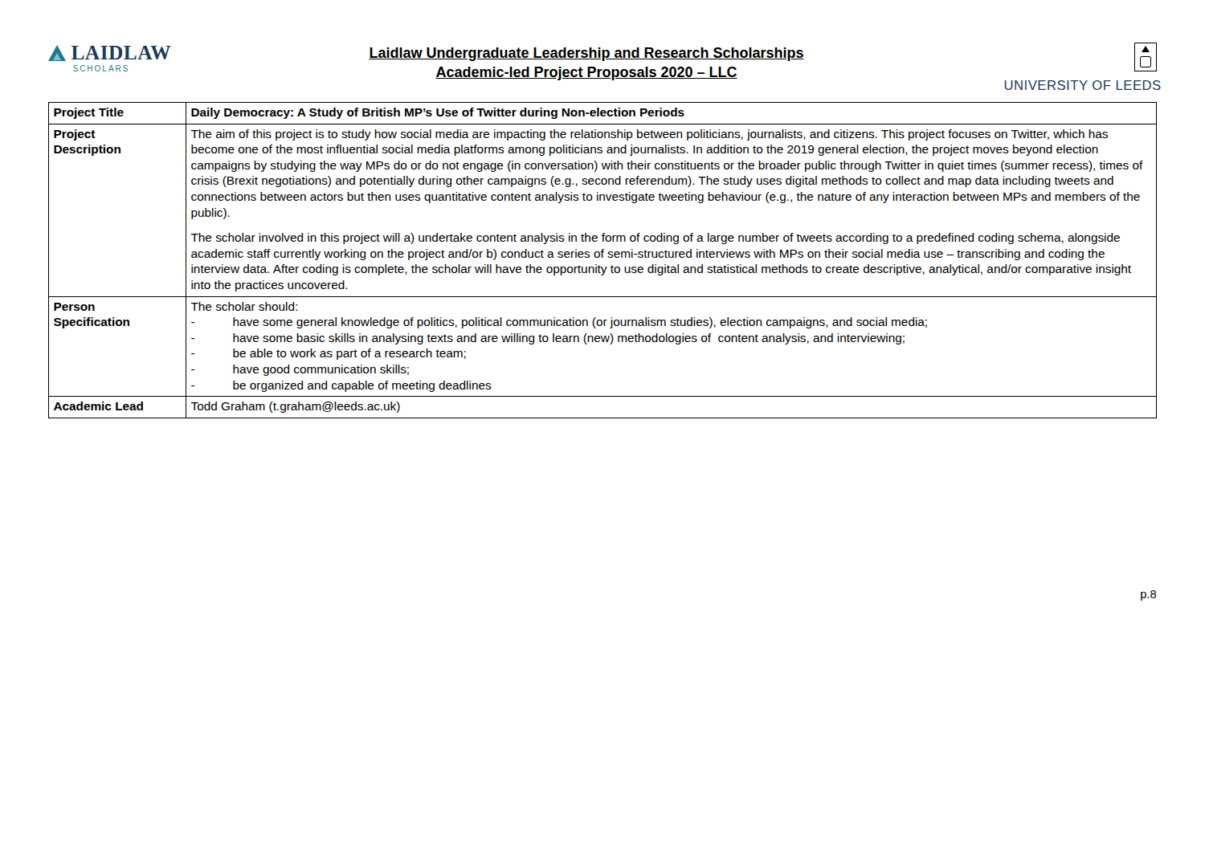LAIDLAW
SCHOLARS
Laidlaw Undergraduate Leadership and Research Scholarships
Academic-led Project Proposals 2020 – LLC
UNIVERSITY OF LEEDS
| Project Title | Daily Democracy: A Study of British MP’s Use of Twitter during Non-election Periods |
| Project Description | The aim of this project is to study how social media are impacting the relationship between politicians, journalists, and citizens. This project focuses on Twitter, which has become one of the most influential social media platforms among politicians and journalists. In addition to the 2019 general election, the project moves beyond election campaigns by studying the way MPs do or do not engage (in conversation) with their constituents or the broader public through Twitter in quiet times (summer recess), times of crisis (Brexit negotiations) and potentially during other campaigns (e.g., second referendum). The study uses digital methods to collect and map data including tweets and connections between actors but then uses quantitative content analysis to investigate tweeting behaviour (e.g., the nature of any interaction between MPs and members of the public). The scholar involved in this project will a) undertake content analysis in the form of coding of a large number of tweets according to a predefined coding schema, alongside academic staff currently working on the project and/or b) conduct a series of semi-structured interviews with MPs on their social media use – transcribing and coding the interview data. After coding is complete, the scholar will have the opportunity to use digital and statistical methods to create descriptive, analytical, and/or comparative insight into the practices uncovered. |
| Person Specification | The scholar should: - have some general knowledge of politics, political communication (or journalism studies), election campaigns, and social media; - have some basic skills in analysing texts and are willing to learn (new) methodologies of content analysis, and interviewing; - be able to work as part of a research team; - have good communication skills; - be organized and capable of meeting deadlines |
| Academic Lead | Todd Graham (t.graham@leeds.ac.uk) |
p.8